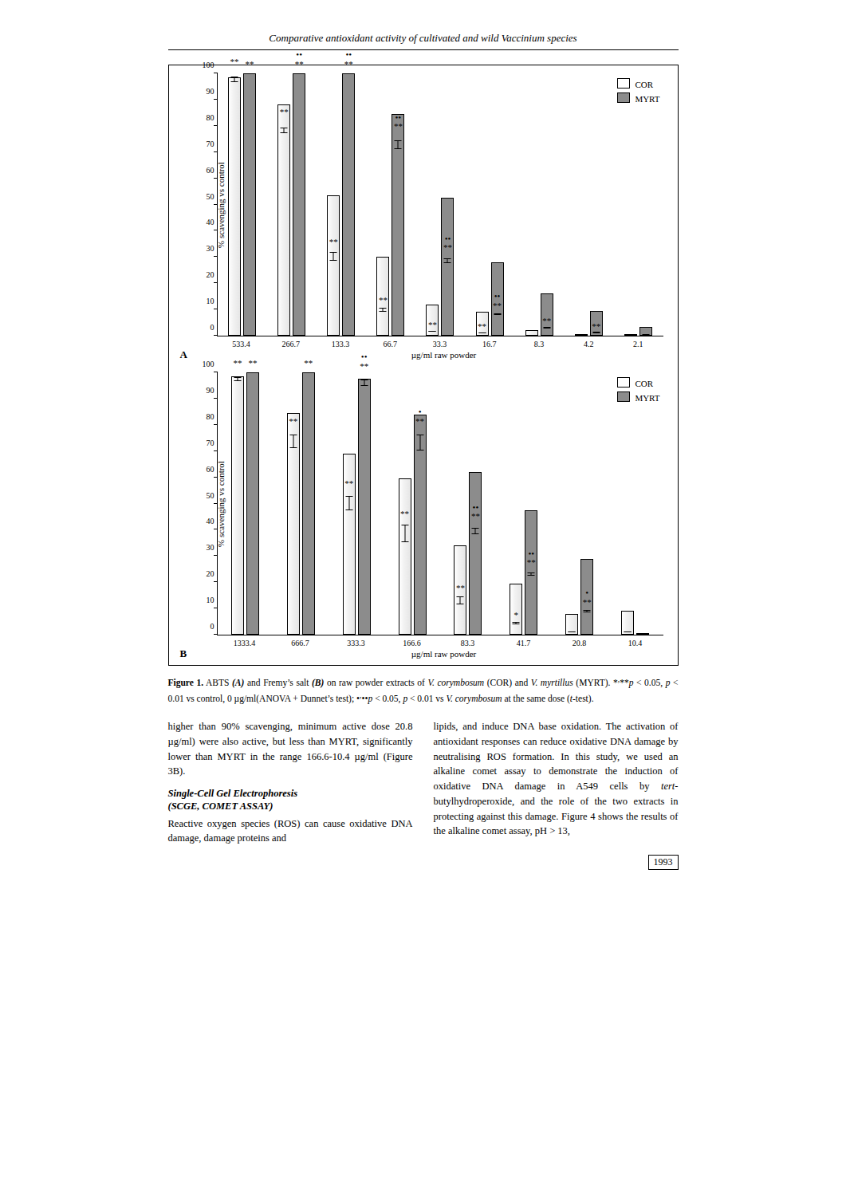Comparative antioxidant activity of cultivated and wild Vaccinium species
COR
MYRT
% scavenging vs control
0
10
20
30
40
50
60
70
80
90
100
**
**
**
••
**
**
••
**
**
••
**
**
••
**
**
••
**
**
**
533.4266.7133.366.733.316.78.34.22.1
µg/ml raw powder
A
COR
MYRT
% scavenging vs control
0
10
20
30
40
50
60
70
80
90
100
**
**
**
**
**
••
**
**
•
**
**
••
**
*
••
**
•
**
1333.4666.7333.3166.683.341.720.810.4
µg/ml raw powder
B
Figure 1. ABTS (A) and Fremy’s salt (B) on raw powder extracts of V. corymbosum (COR) and V. myrtillus (MYRT). *,**p < 0.05, p < 0.01 vs control, 0 µg/ml(ANOVA + Dunnet’s test); •,••p < 0.05, p < 0.01 vs V. corymbosum at the same dose (t-test).
higher than 90% scavenging, minimum active dose 20.8 µg/ml) were also active, but less than MYRT, significantly lower than MYRT in the range 166.6-10.4 µg/ml (Figure 3B).
Single-Cell Gel Electrophoresis
(SCGE, COMET ASSAY)
Reactive oxygen species (ROS) can cause oxidative DNA damage, damage proteins and
lipids, and induce DNA base oxidation. The activation of antioxidant responses can reduce oxidative DNA damage by neutralising ROS formation. In this study, we used an alkaline comet assay to demonstrate the induction of oxidative DNA damage in A549 cells by tert-butylhydroperoxide, and the role of the two extracts in protecting against this damage. Figure 4 shows the results of the alkaline comet assay, pH > 13,
1993